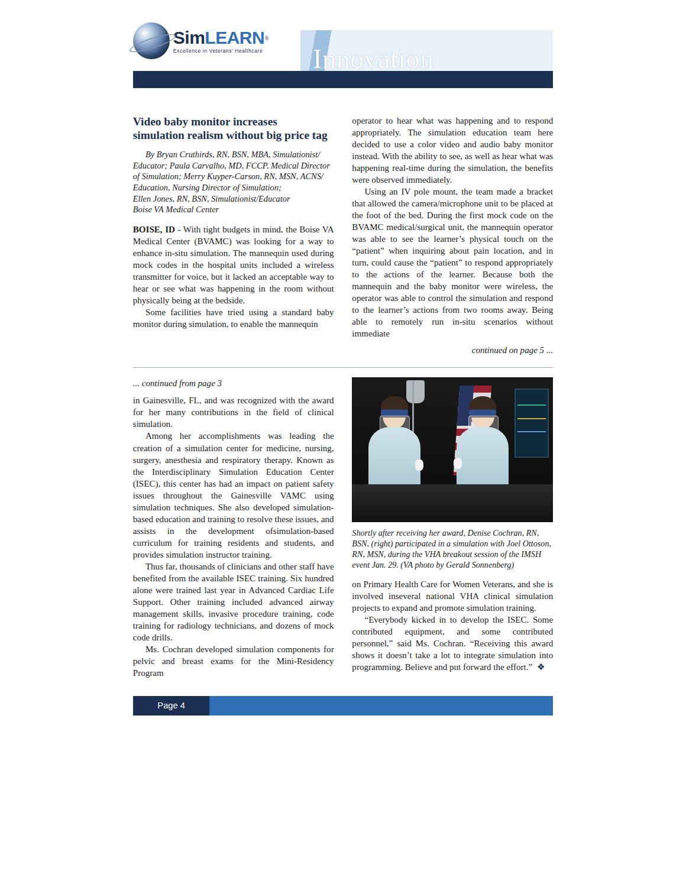Innovation
Sim LEARN®
Excellence in Veterans' Healthcare
Video baby monitor increases
simulation realism without big price tag
By Bryan Cruthirds, RN, BSN, MBA, Simulationist/
Educator; Paula Carvalho, MD, FCCP, Medical Director
of Simulation; Merry Kuyper-Carson, RN, MSN, ACNS/
Education, Nursing Director of Simulation;
Ellen Jones, RN, BSN, Simulationist/Educator
Boise VA Medical Center
BOISE, ID - With tight budgets in mind, the Boise VA Medical Center (BVAMC) was looking for a way to enhance in-situ simulation. The mannequin used during mock codes in the hospital units included a wireless transmitter for voice, but it lacked an acceptable way to hear or see what was happening in the room without physically being at the bedside.
Some facilities have tried using a standard baby monitor during simulation, to enable the mannequin
operator to hear what was happening and to respond appropriately. The simulation education team here decided to use a color video and audio baby monitor instead. With the ability to see, as well as hear what was happening real-time during the simulation, the benefits were observed immediately.
Using an IV pole mount, the team made a bracket that allowed the camera/microphone unit to be placed at the foot of the bed. During the first mock code on the BVAMC medical/surgical unit, the mannequin operator was able to see the learner’s physical touch on the “patient” when inquiring about pain location, and in turn, could cause the “patient” to respond appropriately to the actions of the learner. Because both the mannequin and the baby monitor were wireless, the operator was able to control the simulation and respond to the learner’s actions from two rooms away. Being able to remotely run in-situ scenarios without immediate
continued on page 5 ...
... continued from page 3
in Gainesville, FL, and was recognized with the award for her many contributions in the field of clinical simulation.
Among her accomplishments was leading the creation of a simulation center for medicine, nursing, surgery, anesthesia and respiratory therapy. Known as the Interdisciplinary Simulation Education Center (ISEC), this center has had an impact on patient safety issues throughout the Gainesville VAMC using simulation techniques. She also developed simulation-based education and training to resolve these issues, and assists in the development ofsimulation-based curriculum for training residents and students, and provides simulation instructor training.
Thus far, thousands of clinicians and other staff have benefited from the available ISEC training. Six hundred alone were trained last year in Advanced Cardiac Life Support. Other training included advanced airway management skills, invasive procedure training, code training for radiology technicians, and dozens of mock code drills.
Ms. Cochran developed simulation components for pelvic and breast exams for the Mini-Residency Program
Shortly after receiving her award, Denise Cochran, RN, BSN, (right) participated in a simulation with Joel Ottoson, RN, MSN, during the VHA breakout session of the IMSH event Jan. 29. (VA photo by Gerald Sonnenberg)
on Primary Health Care for Women Veterans, and she is involved inseveral national VHA clinical simulation projects to expand and promote simulation training.
“Everybody kicked in to develop the ISEC. Some contributed equipment, and some contributed personnel,” said Ms. Cochran. “Receiving this award shows it doesn’t take a lot to integrate simulation into programming. Believe and put forward the effort.” ❖
Page 4